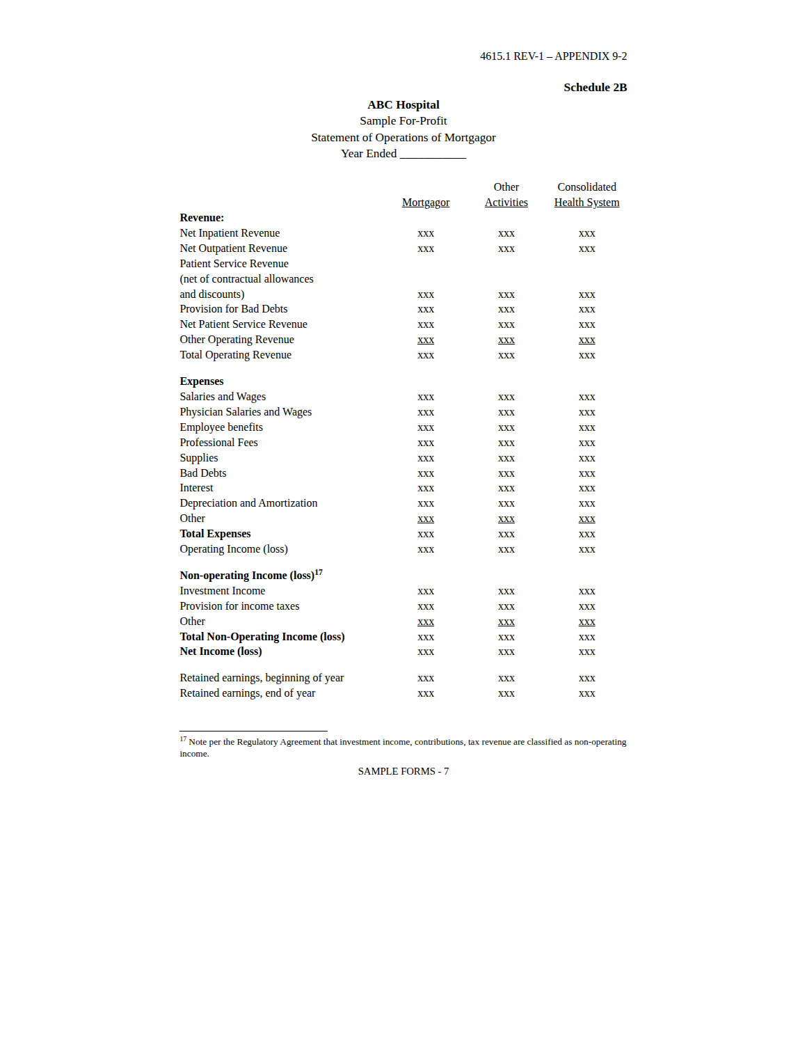4615.1 REV-1 – APPENDIX 9-2
Schedule 2B
ABC Hospital
Sample For-Profit
Statement of Operations of Mortgagor
Year Ended ___________
| | | Other | Consolidated |
| | Mortgagor | Activities | Health System |
| Revenue: | | | |
| Net Inpatient Revenue | xxx | xxx | xxx |
| Net Outpatient Revenue | xxx | xxx | xxx |
| Patient Service Revenue | | | |
| (net of contractual allowances | | | |
| and discounts) | xxx | xxx | xxx |
| Provision for Bad Debts | xxx | xxx | xxx |
| Net Patient Service Revenue | xxx | xxx | xxx |
| Other Operating Revenue | xxx | xxx | xxx |
| Total Operating Revenue | xxx | xxx | xxx |
| Expenses | | | |
| Salaries and Wages | xxx | xxx | xxx |
| Physician Salaries and Wages | xxx | xxx | xxx |
| Employee benefits | xxx | xxx | xxx |
| Professional Fees | xxx | xxx | xxx |
| Supplies | xxx | xxx | xxx |
| Bad Debts | xxx | xxx | xxx |
| Interest | xxx | xxx | xxx |
| Depreciation and Amortization | xxx | xxx | xxx |
| Other | xxx | xxx | xxx |
| Total Expenses | xxx | xxx | xxx |
| Operating Income (loss) | xxx | xxx | xxx |
| Non-operating Income (loss) 17 | | | |
| Investment Income | xxx | xxx | xxx |
| Provision for income taxes | xxx | xxx | xxx |
| Other | xxx | xxx | xxx |
| Total Non-Operating Income (loss) | xxx | xxx | xxx |
| Net Income (loss) | xxx | xxx | xxx |
| Retained earnings, beginning of year | xxx | xxx | xxx |
| Retained earnings, end of year | xxx | xxx | xxx |
17 Note per the Regulatory Agreement that investment income, contributions, tax revenue are classified as non-operating income.
SAMPLE FORMS - 7